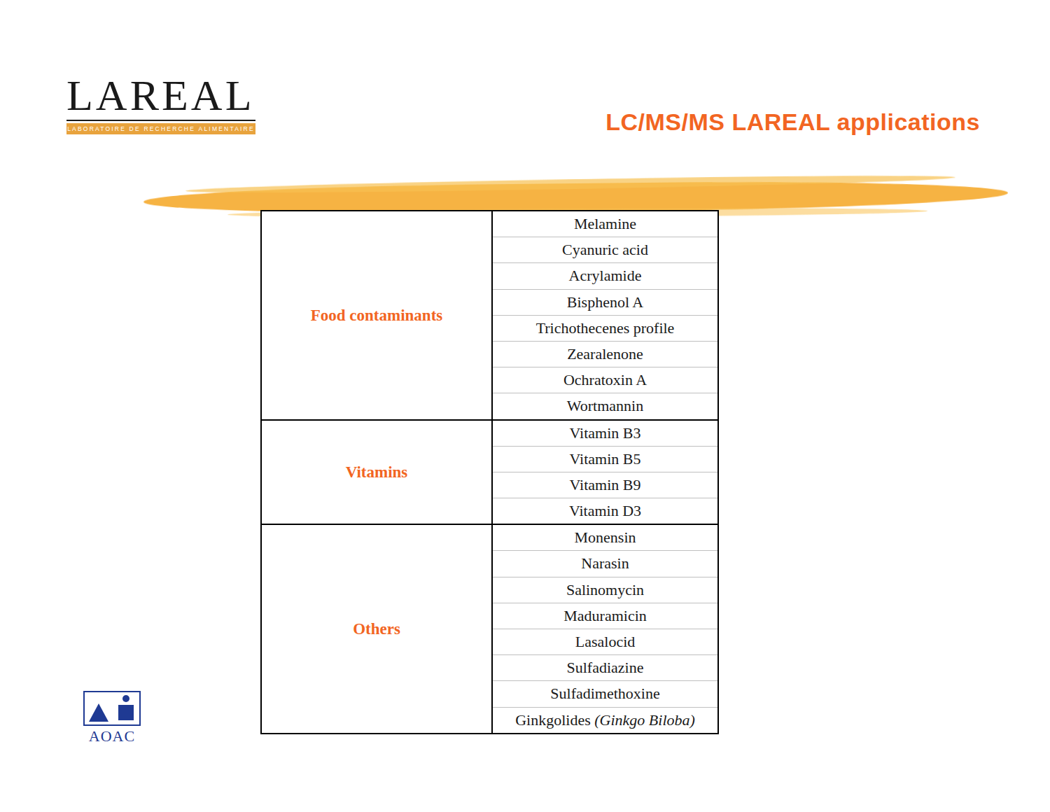LAREAL
LABORATOIRE DE RECHERCHE ALIMENTAIRE
LC/MS/MS LAREAL applications
| Food contaminants | Melamine |
| Cyanuric acid |
| Acrylamide |
| Bisphenol A |
| Trichothecenes profile |
| Zearalenone |
| Ochratoxin A |
| Wortmannin |
| Vitamins | Vitamin B3 |
| Vitamin B5 |
| Vitamin B9 |
| Vitamin D3 |
| Others | Monensin |
| Narasin |
| Salinomycin |
| Maduramicin |
| Lasalocid |
| Sulfadiazine |
| Sulfadimethoxine |
| Ginkgolides (Ginkgo Biloba) |
AOAC